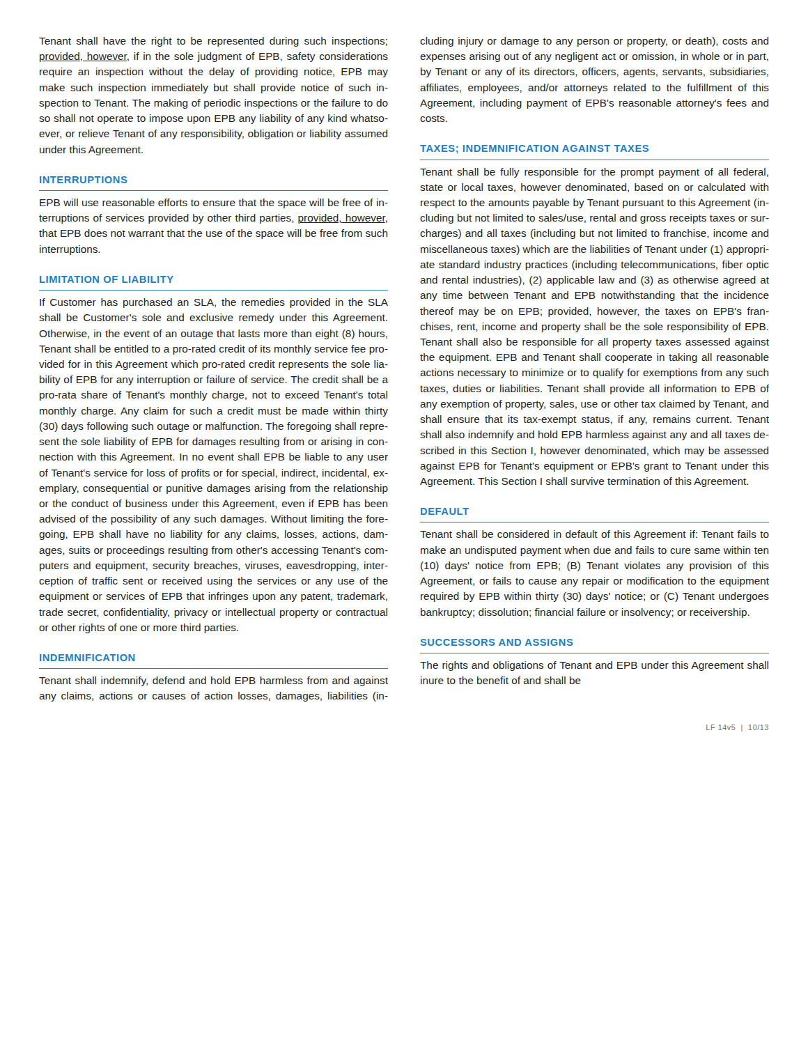Tenant shall have the right to be represented during such inspections; provided, however, if in the sole judgment of EPB, safety considerations require an inspection without the delay of providing notice, EPB may make such inspection immediately but shall provide notice of such inspection to Tenant. The making of periodic inspections or the failure to do so shall not operate to impose upon EPB any liability of any kind whatsoever, or relieve Tenant of any responsibility, obligation or liability assumed under this Agreement.
Interruptions
EPB will use reasonable efforts to ensure that the space will be free of interruptions of services provided by other third parties, provided, however, that EPB does not warrant that the use of the space will be free from such interruptions.
Limitation of Liability
If Customer has purchased an SLA, the remedies provided in the SLA shall be Customer's sole and exclusive remedy under this Agreement. Otherwise, in the event of an outage that lasts more than eight (8) hours, Tenant shall be entitled to a pro-rated credit of its monthly service fee provided for in this Agreement which pro-rated credit represents the sole liability of EPB for any interruption or failure of service. The credit shall be a pro-rata share of Tenant's monthly charge, not to exceed Tenant's total monthly charge. Any claim for such a credit must be made within thirty (30) days following such outage or malfunction. The foregoing shall represent the sole liability of EPB for damages resulting from or arising in connection with this Agreement. In no event shall EPB be liable to any user of Tenant's service for loss of profits or for special, indirect, incidental, exemplary, consequential or punitive damages arising from the relationship or the conduct of business under this Agreement, even if EPB has been advised of the possibility of any such damages. Without limiting the foregoing, EPB shall have no liability for any claims, losses, actions, damages, suits or proceedings resulting from other's accessing Tenant's computers and equipment, security breaches, viruses, eavesdropping, interception of traffic sent or received using the services or any use of the equipment or services of EPB that infringes upon any patent, trademark, trade secret, confidentiality, privacy or intellectual property or contractual or other rights of one or more third parties.
Indemnification
Tenant shall indemnify, defend and hold EPB harmless from and against any claims, actions or causes of action losses, damages, liabilities (including injury or damage to any person or property, or death), costs and expenses arising out of any negligent act or omission, in whole or in part, by Tenant or any of its directors, officers, agents, servants, subsidiaries, affiliates, employees, and/or attorneys related to the fulfillment of this Agreement, including payment of EPB's reasonable attorney's fees and costs.
Taxes; Indemnification Against Taxes
Tenant shall be fully responsible for the prompt payment of all federal, state or local taxes, however denominated, based on or calculated with respect to the amounts payable by Tenant pursuant to this Agreement (including but not limited to sales/use, rental and gross receipts taxes or surcharges) and all taxes (including but not limited to franchise, income and miscellaneous taxes) which are the liabilities of Tenant under (1) appropriate standard industry practices (including telecommunications, fiber optic and rental industries), (2) applicable law and (3) as otherwise agreed at any time between Tenant and EPB notwithstanding that the incidence thereof may be on EPB; provided, however, the taxes on EPB's franchises, rent, income and property shall be the sole responsibility of EPB. Tenant shall also be responsible for all property taxes assessed against the equipment. EPB and Tenant shall cooperate in taking all reasonable actions necessary to minimize or to qualify for exemptions from any such taxes, duties or liabilities. Tenant shall provide all information to EPB of any exemption of property, sales, use or other tax claimed by Tenant, and shall ensure that its tax-exempt status, if any, remains current. Tenant shall also indemnify and hold EPB harmless against any and all taxes described in this Section I, however denominated, which may be assessed against EPB for Tenant's equipment or EPB's grant to Tenant under this Agreement. This Section I shall survive termination of this Agreement.
Default
Tenant shall be considered in default of this Agreement if: Tenant fails to make an undisputed payment when due and fails to cure same within ten (10) days' notice from EPB; (B) Tenant violates any provision of this Agreement, or fails to cause any repair or modification to the equipment required by EPB within thirty (30) days' notice; or (C) Tenant undergoes bankruptcy; dissolution; financial failure or insolvency; or receivership.
Successors and Assigns
The rights and obligations of Tenant and EPB under this Agreement shall inure to the benefit of and shall be
LF 14v5 | 10/13